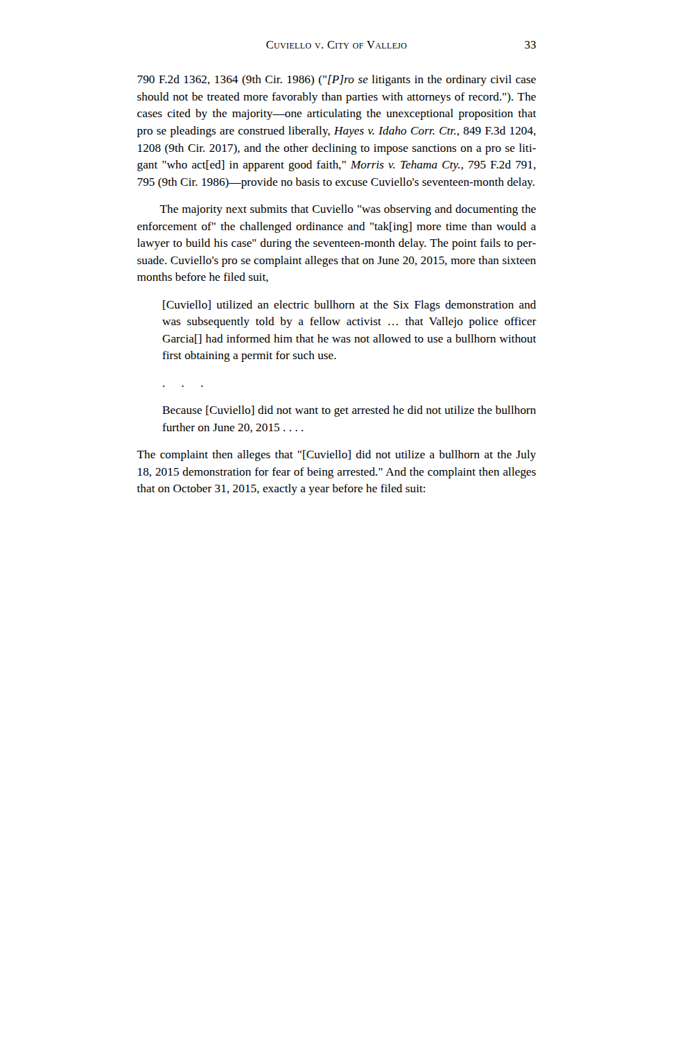Cuviello v. City of Vallejo 33
790 F.2d 1362, 1364 (9th Cir. 1986) ("[P]ro se litigants in the ordinary civil case should not be treated more favorably than parties with attorneys of record."). The cases cited by the majority—one articulating the unexceptional proposition that pro se pleadings are construed liberally, Hayes v. Idaho Corr. Ctr., 849 F.3d 1204, 1208 (9th Cir. 2017), and the other declining to impose sanctions on a pro se litigant "who act[ed] in apparent good faith," Morris v. Tehama Cty., 795 F.2d 791, 795 (9th Cir. 1986)—provide no basis to excuse Cuviello's seventeen-month delay.
The majority next submits that Cuviello "was observing and documenting the enforcement of" the challenged ordinance and "tak[ing] more time than would a lawyer to build his case" during the seventeen-month delay. The point fails to persuade. Cuviello's pro se complaint alleges that on June 20, 2015, more than sixteen months before he filed suit,
[Cuviello] utilized an electric bullhorn at the Six Flags demonstration and was subsequently told by a fellow activist … that Vallejo police officer Garcia[] had informed him that he was not allowed to use a bullhorn without first obtaining a permit for such use.
. . .
Because [Cuviello] did not want to get arrested he did not utilize the bullhorn further on June 20, 2015 . . . .
The complaint then alleges that "[Cuviello] did not utilize a bullhorn at the July 18, 2015 demonstration for fear of being arrested." And the complaint then alleges that on October 31, 2015, exactly a year before he filed suit: